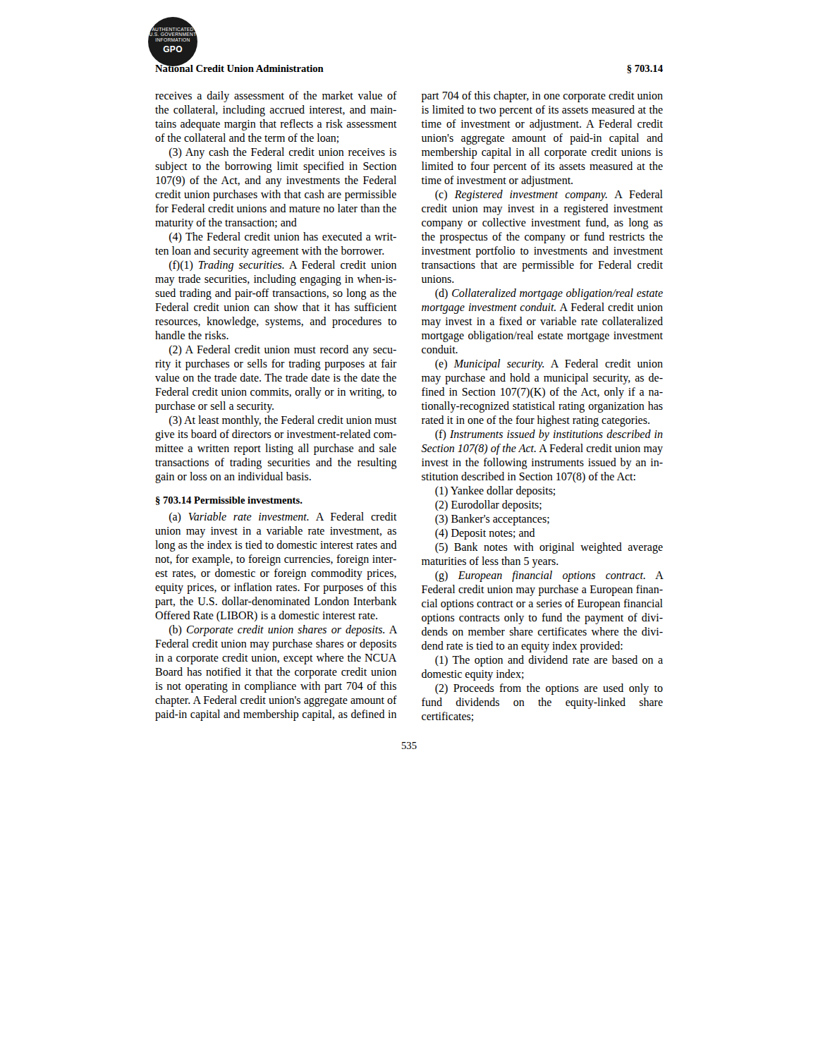AUTHENTICATED
U.S. GOVERNMENT
INFORMATION GPO
National Credit Union Administration § 703.14
receives a daily assessment of the market value of the collateral, including accrued interest, and maintains adequate margin that reflects a risk assessment of the collateral and the term of the loan;
(3) Any cash the Federal credit union receives is subject to the borrowing limit specified in Section 107(9) of the Act, and any investments the Federal credit union purchases with that cash are permissible for Federal credit unions and mature no later than the maturity of the transaction; and
(4) The Federal credit union has executed a written loan and security agreement with the borrower.
(f)(1) Trading securities. A Federal credit union may trade securities, including engaging in when-issued trading and pair-off transactions, so long as the Federal credit union can show that it has sufficient resources, knowledge, systems, and procedures to handle the risks.
(2) A Federal credit union must record any security it purchases or sells for trading purposes at fair value on the trade date. The trade date is the date the Federal credit union commits, orally or in writing, to purchase or sell a security.
(3) At least monthly, the Federal credit union must give its board of directors or investment-related committee a written report listing all purchase and sale transactions of trading securities and the resulting gain or loss on an individual basis.
§ 703.14 Permissible investments.
(a) Variable rate investment. A Federal credit union may invest in a variable rate investment, as long as the index is tied to domestic interest rates and not, for example, to foreign currencies, foreign interest rates, or domestic or foreign commodity prices, equity prices, or inflation rates. For purposes of this part, the U.S. dollar-denominated London Interbank Offered Rate (LIBOR) is a domestic interest rate.
(b) Corporate credit union shares or deposits. A Federal credit union may purchase shares or deposits in a corporate credit union, except where the NCUA Board has notified it that the corporate credit union is not operating in compliance with part 704 of this chapter. A Federal credit union's aggregate amount of paid-in capital and membership capital, as defined in part 704 of this chapter, in one corporate credit union is limited to two percent of its assets measured at the time of investment or adjustment. A Federal credit union's aggregate amount of paid-in capital and membership capital in all corporate credit unions is limited to four percent of its assets measured at the time of investment or adjustment.
(c) Registered investment company. A Federal credit union may invest in a registered investment company or collective investment fund, as long as the prospectus of the company or fund restricts the investment portfolio to investments and investment transactions that are permissible for Federal credit unions.
(d) Collateralized mortgage obligation/real estate mortgage investment conduit. A Federal credit union may invest in a fixed or variable rate collateralized mortgage obligation/real estate mortgage investment conduit.
(e) Municipal security. A Federal credit union may purchase and hold a municipal security, as defined in Section 107(7)(K) of the Act, only if a nationally-recognized statistical rating organization has rated it in one of the four highest rating categories.
(f) Instruments issued by institutions described in Section 107(8) of the Act. A Federal credit union may invest in the following instruments issued by an institution described in Section 107(8) of the Act:
(1) Yankee dollar deposits;
(2) Eurodollar deposits;
(3) Banker's acceptances;
(4) Deposit notes; and
(5) Bank notes with original weighted average maturities of less than 5 years.
(g) European financial options contract. A Federal credit union may purchase a European financial options contract or a series of European financial options contracts only to fund the payment of dividends on member share certificates where the dividend rate is tied to an equity index provided:
(1) The option and dividend rate are based on a domestic equity index;
(2) Proceeds from the options are used only to fund dividends on the equity-linked share certificates;
535